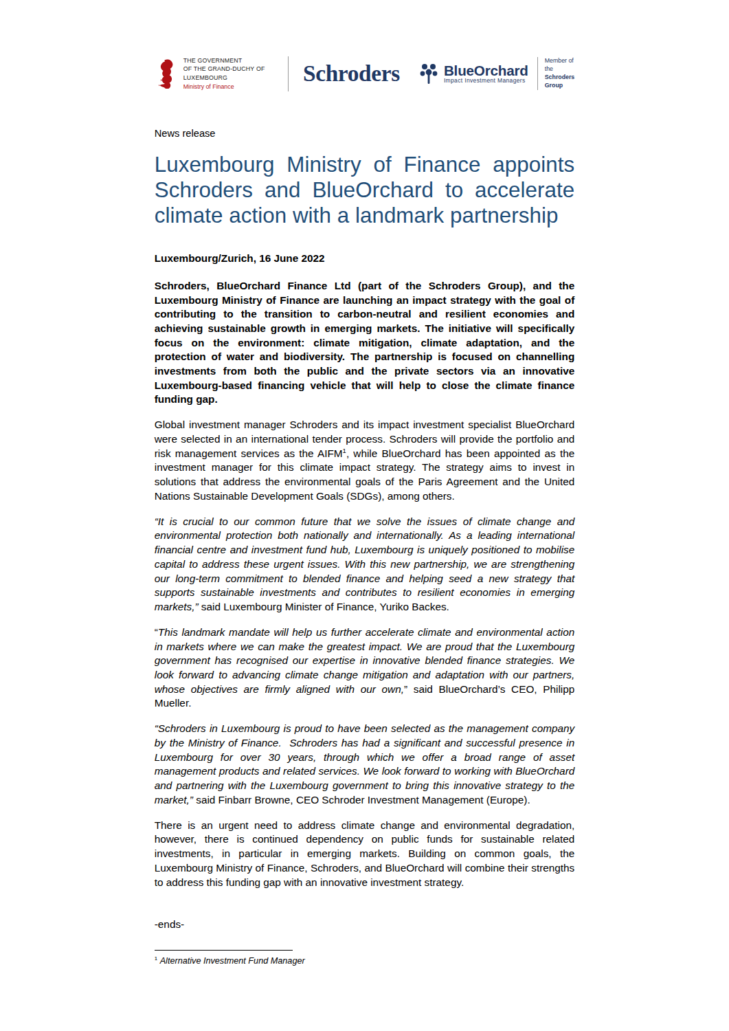THE GOVERNMENT
OF THE GRAND-DUCHY OF LUXEMBOURG
Ministry of Finance
Schroders
BlueOrchard
Impact Investment Managers
Member of the
Schroders Group
News release
Luxembourg Ministry of Finance appoints Schroders and BlueOrchard to accelerate climate action with a landmark partnership
Luxembourg/Zurich, 16 June 2022
Schroders, BlueOrchard Finance Ltd (part of the Schroders Group), and the Luxembourg Ministry of Finance are launching an impact strategy with the goal of contributing to the transition to carbon-neutral and resilient economies and achieving sustainable growth in emerging markets. The initiative will specifically focus on the environment: climate mitigation, climate adaptation, and the protection of water and biodiversity. The partnership is focused on channelling investments from both the public and the private sectors via an innovative Luxembourg-based financing vehicle that will help to close the climate finance funding gap.
Global investment manager Schroders and its impact investment specialist BlueOrchard were selected in an international tender process. Schroders will provide the portfolio and risk management services as the AIFM1, while BlueOrchard has been appointed as the investment manager for this climate impact strategy. The strategy aims to invest in solutions that address the environmental goals of the Paris Agreement and the United Nations Sustainable Development Goals (SDGs), among others.
“It is crucial to our common future that we solve the issues of climate change and environmental protection both nationally and internationally. As a leading international financial centre and investment fund hub, Luxembourg is uniquely positioned to mobilise capital to address these urgent issues. With this new partnership, we are strengthening our long-term commitment to blended finance and helping seed a new strategy that supports sustainable investments and contributes to resilient economies in emerging markets,” said Luxembourg Minister of Finance, Yuriko Backes.
“This landmark mandate will help us further accelerate climate and environmental action in markets where we can make the greatest impact. We are proud that the Luxembourg government has recognised our expertise in innovative blended finance strategies. We look forward to advancing climate change mitigation and adaptation with our partners, whose objectives are firmly aligned with our own,” said BlueOrchard’s CEO, Philipp Mueller.
“Schroders in Luxembourg is proud to have been selected as the management company by the Ministry of Finance. Schroders has had a significant and successful presence in Luxembourg for over 30 years, through which we offer a broad range of asset management products and related services. We look forward to working with BlueOrchard and partnering with the Luxembourg government to bring this innovative strategy to the market,” said Finbarr Browne, CEO Schroder Investment Management (Europe).
There is an urgent need to address climate change and environmental degradation, however, there is continued dependency on public funds for sustainable related investments, in particular in emerging markets. Building on common goals, the Luxembourg Ministry of Finance, Schroders, and BlueOrchard will combine their strengths to address this funding gap with an innovative investment strategy.
-ends-
1 Alternative Investment Fund Manager